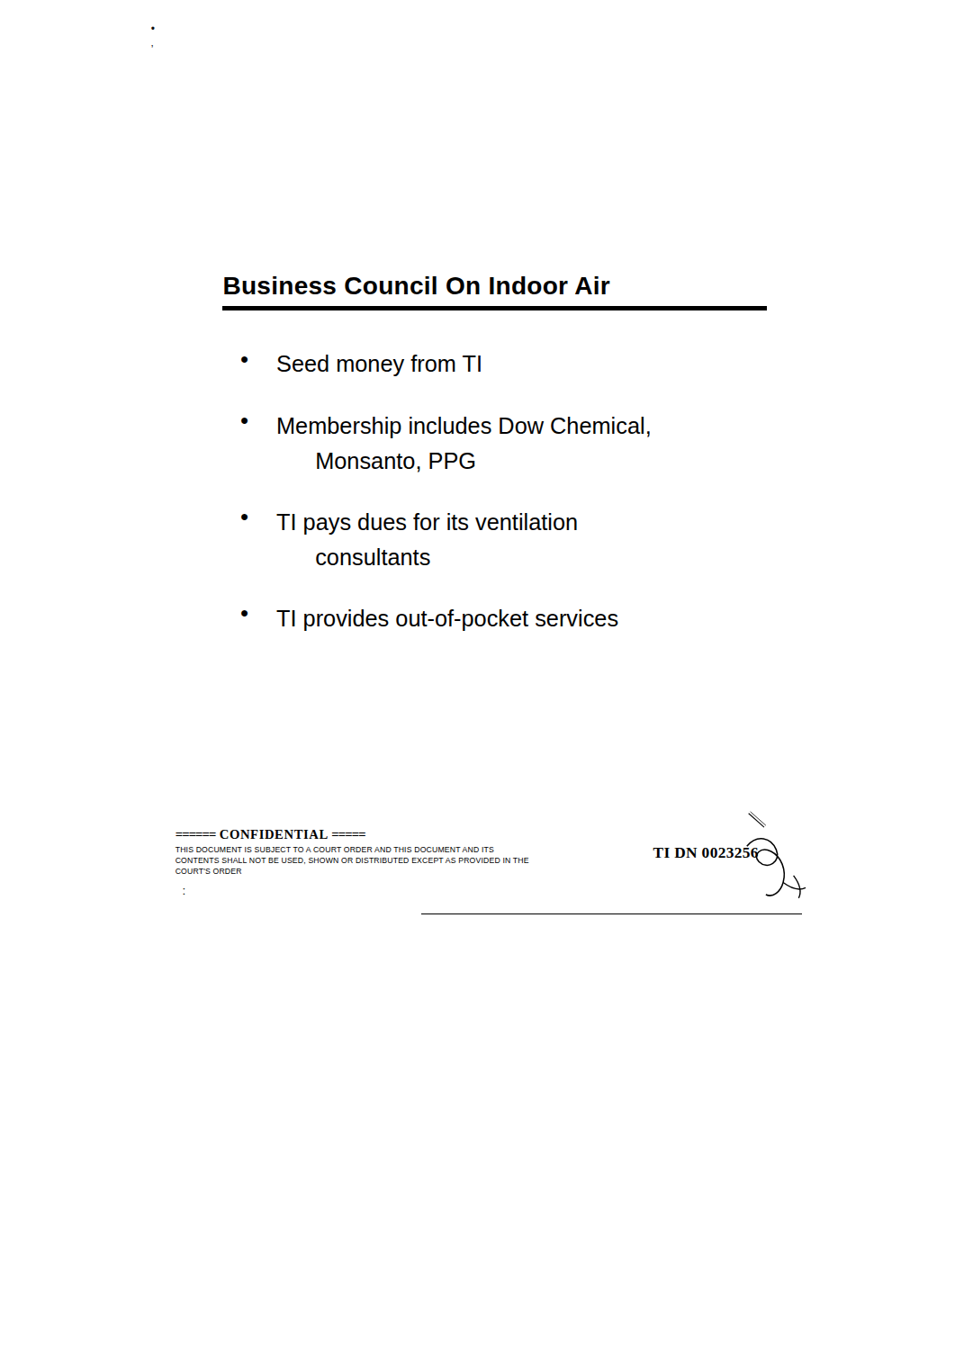• ’
Business Council On Indoor Air
Seed money from TI
Membership includes Dow Chemical, Monsanto, PPG
TI pays dues for its ventilation consultants
TI provides out-of-pocket services
====== CONFIDENTIAL =====
This document is subject to a court order and this document and its contents shall not be used, shown or distributed except as provided in the court's order
TI DN 0023256
: